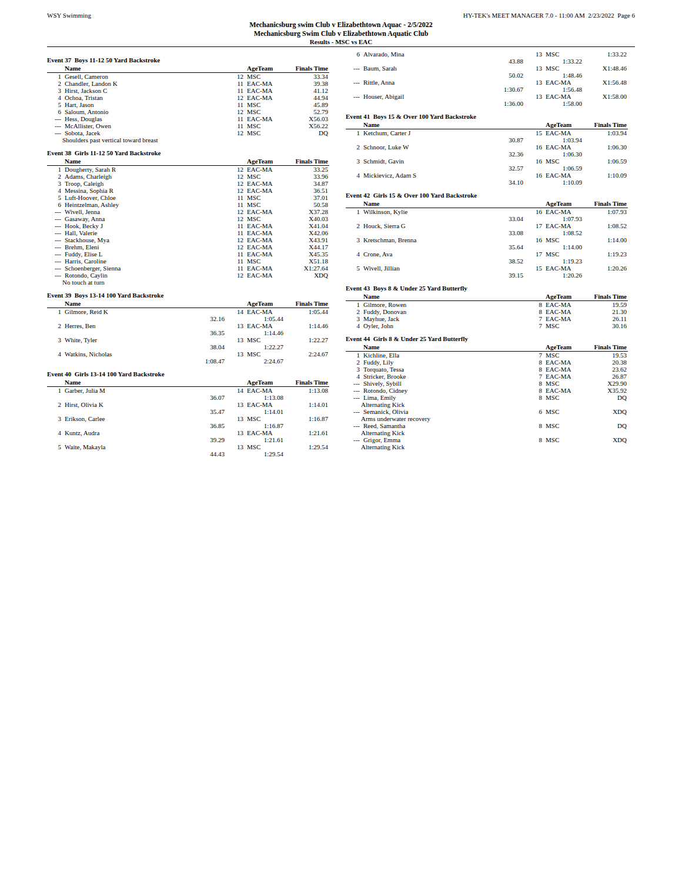WSY Swimming HY-TEK's MEET MANAGER 7.0 - 11:00 AM 2/23/2022 Page 6
Mechanicsburg swim Club v Elizabethtown Aquac - 2/5/2022
Mechanicsburg Swim Club v Elizabethtown Aquatic Club
Results - MSC vs EAC
Event 37 Boys 11-12 50 Yard Backstroke
| | Name | | AgeTeam | Finals Time |
| --- | --- | --- | --- | --- |
| 1 | Gesell, Cameron | 12 | MSC | 33.34 |
| 2 | Chandler, Landon K | 11 | EAC-MA | 39.38 |
| 3 | Hirst, Jackson C | 11 | EAC-MA | 41.12 |
| 4 | Ochoa, Tristan | 12 | EAC-MA | 44.94 |
| 5 | Hart, Jason | 11 | MSC | 45.89 |
| 6 | Saloum, Antonio | 12 | MSC | 52.79 |
| --- | Hess, Douglas | 11 | EAC-MA | X56.03 |
| --- | McAllister, Owen | 11 | MSC | X56.22 |
| --- | Sobota, Jacek | 12 | MSC | DQ |
| Shoulders past vertical toward breast |
Event 38 Girls 11-12 50 Yard Backstroke
| | Name | | AgeTeam | Finals Time |
| --- | --- | --- | --- | --- |
| 1 | Dougherty, Sarah R | 12 | EAC-MA | 33.25 |
| 2 | Adams, Charleigh | 12 | MSC | 33.96 |
| 3 | Troop, Caleigh | 12 | EAC-MA | 34.87 |
| 4 | Messina, Sophia R | 12 | EAC-MA | 36.51 |
| 5 | Luft-Hoover, Chloe | 11 | MSC | 37.01 |
| 6 | Heintzelman, Ashley | 11 | MSC | 50.58 |
| --- | Wivell, Jenna | 12 | EAC-MA | X37.28 |
| --- | Gasaway, Anna | 12 | MSC | X40.03 |
| --- | Hook, Becky J | 11 | EAC-MA | X41.04 |
| --- | Hall, Valerie | 11 | EAC-MA | X42.06 |
| --- | Stackhouse, Mya | 12 | EAC-MA | X43.91 |
| --- | Brehm, Eleni | 12 | EAC-MA | X44.17 |
| --- | Fuddy, Elise L | 11 | EAC-MA | X45.35 |
| --- | Harris, Caroline | 11 | MSC | X51.18 |
| --- | Schoenberger, Sienna | 11 | EAC-MA | X1:27.64 |
| --- | Rotondo, Caylin | 12 | EAC-MA | XDQ |
| No touch at turn |
Event 39 Boys 13-14 100 Yard Backstroke
| | Name | | AgeTeam | Finals Time |
| --- | --- | --- | --- | --- |
| 1 | Gilmore, Reid K | 14 | EAC-MA | 1:05.44 |
| | 32.16 | 1:05.44 | |
| 2 | Herres, Ben | 13 | EAC-MA | 1:14.46 |
| | 36.35 | 1:14.46 | |
| 3 | White, Tyler | 13 | MSC | 1:22.27 |
| | 38.04 | 1:22.27 | |
| 4 | Watkins, Nicholas | 13 | MSC | 2:24.67 |
| | 1:08.47 | 2:24.67 | |
Event 40 Girls 13-14 100 Yard Backstroke
| | Name | | AgeTeam | Finals Time |
| --- | --- | --- | --- | --- |
| 1 | Garber, Julia M | 14 | EAC-MA | 1:13.08 |
| | 36.07 | 1:13.08 | |
| 2 | Hirst, Olivia K | 13 | EAC-MA | 1:14.01 |
| | 35.47 | 1:14.01 | |
| 3 | Erikson, Carlee | 13 | MSC | 1:16.87 |
| | 36.85 | 1:16.87 | |
| 4 | Kuntz, Audra | 13 | EAC-MA | 1:21.61 |
| | 39.29 | 1:21.61 | |
| 5 | Waite, Makayla | 13 | MSC | 1:29.54 |
| | 44.43 | 1:29.54 | |
| 6 | Alvarado, Mina | 13 | MSC | 1:33.22 |
| | 43.88 | 1:33.22 | |
| --- | Baum, Sarah | 13 | MSC | X1:48.46 |
| | 50.02 | 1:48.46 | |
| --- | Rittle, Anna | 13 | EAC-MA | X1:56.48 |
| | 1:30.67 | 1:56.48 | |
| --- | Houser, Abigail | 13 | EAC-MA | X1:58.00 |
| | 1:36.00 | 1:58.00 | |
Event 41 Boys 15 & Over 100 Yard Backstroke
| | Name | | AgeTeam | Finals Time |
| --- | --- | --- | --- | --- |
| 1 | Ketchum, Carter J | 15 | EAC-MA | 1:03.94 |
| | 30.87 | 1:03.94 | |
| 2 | Schnoor, Luke W | 16 | EAC-MA | 1:06.30 |
| | 32.36 | 1:06.30 | |
| 3 | Schmidt, Gavin | 16 | MSC | 1:06.59 |
| | 32.57 | 1:06.59 | |
| 4 | Mickievicz, Adam S | 16 | EAC-MA | 1:10.09 |
| | 34.10 | 1:10.09 | |
Event 42 Girls 15 & Over 100 Yard Backstroke
| | Name | | AgeTeam | Finals Time |
| --- | --- | --- | --- | --- |
| 1 | Wilkinson, Kylie | 16 | EAC-MA | 1:07.93 |
| | 33.04 | 1:07.93 | |
| 2 | Houck, Sierra G | 17 | EAC-MA | 1:08.52 |
| | 33.08 | 1:08.52 | |
| 3 | Kretschman, Brenna | 16 | MSC | 1:14.00 |
| | 35.64 | 1:14.00 | |
| 4 | Crone, Ava | 17 | MSC | 1:19.23 |
| | 38.52 | 1:19.23 | |
| 5 | Wivell, Jillian | 15 | EAC-MA | 1:20.26 |
| | 39.15 | 1:20.26 | |
Event 43 Boys 8 & Under 25 Yard Butterfly
| | Name | | AgeTeam | Finals Time |
| --- | --- | --- | --- | --- |
| 1 | Gilmore, Rowen | 8 | EAC-MA | 19.59 |
| 2 | Fuddy, Donovan | 8 | EAC-MA | 21.30 |
| 3 | Mayhue, Jack | 7 | EAC-MA | 26.11 |
| 4 | Oyler, John | 7 | MSC | 30.16 |
Event 44 Girls 8 & Under 25 Yard Butterfly
| | Name | | AgeTeam | Finals Time |
| --- | --- | --- | --- | --- |
| 1 | Kichline, Ella | 7 | MSC | 19.53 |
| 2 | Fuddy, Lily | 8 | EAC-MA | 20.38 |
| 3 | Torquato, Tessa | 8 | EAC-MA | 23.62 |
| 4 | Stricker, Brooke | 7 | EAC-MA | 26.87 |
| --- | Shively, Sybill | 8 | MSC | X29.90 |
| --- | Rotondo, Cidney | 8 | EAC-MA | X35.92 |
| --- | Lima, Emily | 8 | MSC | DQ |
| Alternating Kick |
| --- | Semanick, Olivia | 6 | MSC | XDQ |
| Arms underwater recovery |
| --- | Reed, Samantha | 8 | MSC | DQ |
| Alternating Kick |
| --- | Grigor, Emma | 8 | MSC | XDQ |
| Alternating Kick |